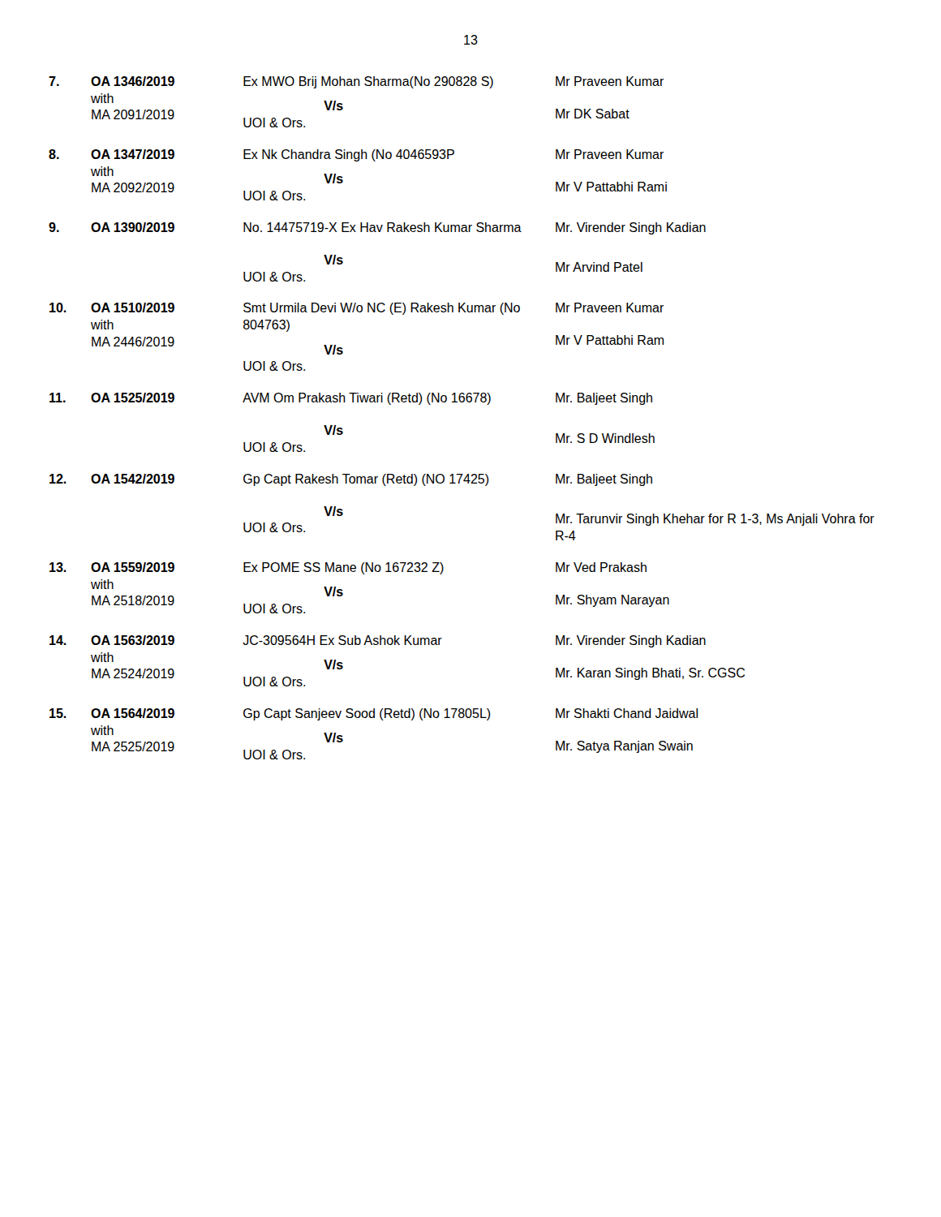13
| 7. | OA 1346/2019 with MA 2091/2019 | Ex MWO Brij Mohan Sharma(No 290828 S) V/s UOI & Ors. | Mr Praveen Kumar Mr DK Sabat |
| 8. | OA 1347/2019 with MA 2092/2019 | Ex Nk Chandra Singh (No 4046593P V/s UOI & Ors. | Mr Praveen Kumar Mr V Pattabhi Rami |
| 9. | OA 1390/2019 | No. 14475719-X Ex Hav Rakesh Kumar Sharma V/s UOI & Ors. | Mr. Virender Singh Kadian Mr Arvind Patel |
| 10. | OA 1510/2019 with MA 2446/2019 | Smt Urmila Devi W/o NC (E) Rakesh Kumar (No 804763) V/s UOI & Ors. | Mr Praveen Kumar Mr V Pattabhi Ram |
| 11. | OA 1525/2019 | AVM Om Prakash Tiwari (Retd) (No 16678) V/s UOI & Ors. | Mr. Baljeet Singh Mr. S D Windlesh |
| 12. | OA 1542/2019 | Gp Capt Rakesh Tomar (Retd) (NO 17425) V/s UOI & Ors. | Mr. Baljeet Singh Mr. Tarunvir Singh Khehar for R 1-3, Ms Anjali Vohra for R-4 |
| 13. | OA 1559/2019 with MA 2518/2019 | Ex POME SS Mane (No 167232 Z) V/s UOI & Ors. | Mr Ved Prakash Mr. Shyam Narayan |
| 14. | OA 1563/2019 with MA 2524/2019 | JC-309564H Ex Sub Ashok Kumar V/s UOI & Ors. | Mr. Virender Singh Kadian Mr. Karan Singh Bhati, Sr. CGSC |
| 15. | OA 1564/2019 with MA 2525/2019 | Gp Capt Sanjeev Sood (Retd) (No 17805L) V/s UOI & Ors. | Mr Shakti Chand Jaidwal Mr. Satya Ranjan Swain |